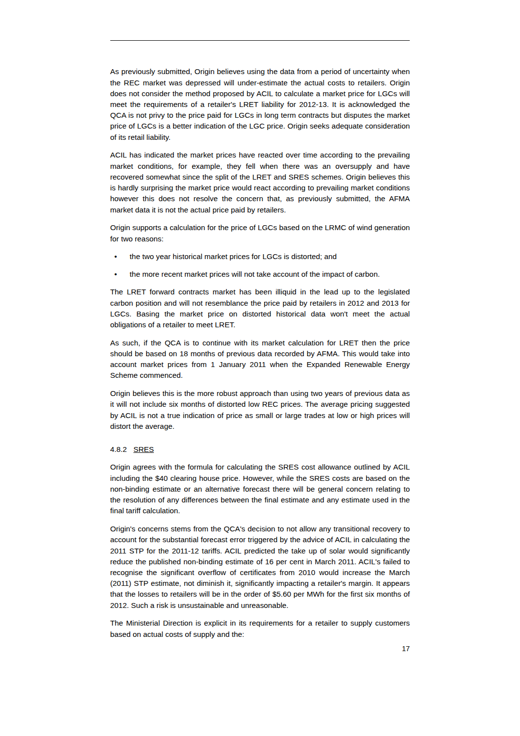As previously submitted, Origin believes using the data from a period of uncertainty when the REC market was depressed will under-estimate the actual costs to retailers. Origin does not consider the method proposed by ACIL to calculate a market price for LGCs will meet the requirements of a retailer's LRET liability for 2012-13. It is acknowledged the QCA is not privy to the price paid for LGCs in long term contracts but disputes the market price of LGCs is a better indication of the LGC price. Origin seeks adequate consideration of its retail liability.
ACIL has indicated the market prices have reacted over time according to the prevailing market conditions, for example, they fell when there was an oversupply and have recovered somewhat since the split of the LRET and SRES schemes. Origin believes this is hardly surprising the market price would react according to prevailing market conditions however this does not resolve the concern that, as previously submitted, the AFMA market data it is not the actual price paid by retailers.
Origin supports a calculation for the price of LGCs based on the LRMC of wind generation for two reasons:
the two year historical market prices for LGCs is distorted; and
the more recent market prices will not take account of the impact of carbon.
The LRET forward contracts market has been illiquid in the lead up to the legislated carbon position and will not resemblance the price paid by retailers in 2012 and 2013 for LGCs. Basing the market price on distorted historical data won't meet the actual obligations of a retailer to meet LRET.
As such, if the QCA is to continue with its market calculation for LRET then the price should be based on 18 months of previous data recorded by AFMA. This would take into account market prices from 1 January 2011 when the Expanded Renewable Energy Scheme commenced.
Origin believes this is the more robust approach than using two years of previous data as it will not include six months of distorted low REC prices. The average pricing suggested by ACIL is not a true indication of price as small or large trades at low or high prices will distort the average.
4.8.2 SRES
Origin agrees with the formula for calculating the SRES cost allowance outlined by ACIL including the $40 clearing house price. However, while the SRES costs are based on the non-binding estimate or an alternative forecast there will be general concern relating to the resolution of any differences between the final estimate and any estimate used in the final tariff calculation.
Origin's concerns stems from the QCA's decision to not allow any transitional recovery to account for the substantial forecast error triggered by the advice of ACIL in calculating the 2011 STP for the 2011-12 tariffs. ACIL predicted the take up of solar would significantly reduce the published non-binding estimate of 16 per cent in March 2011. ACIL's failed to recognise the significant overflow of certificates from 2010 would increase the March (2011) STP estimate, not diminish it, significantly impacting a retailer's margin. It appears that the losses to retailers will be in the order of $5.60 per MWh for the first six months of 2012. Such a risk is unsustainable and unreasonable.
The Ministerial Direction is explicit in its requirements for a retailer to supply customers based on actual costs of supply and the:
17